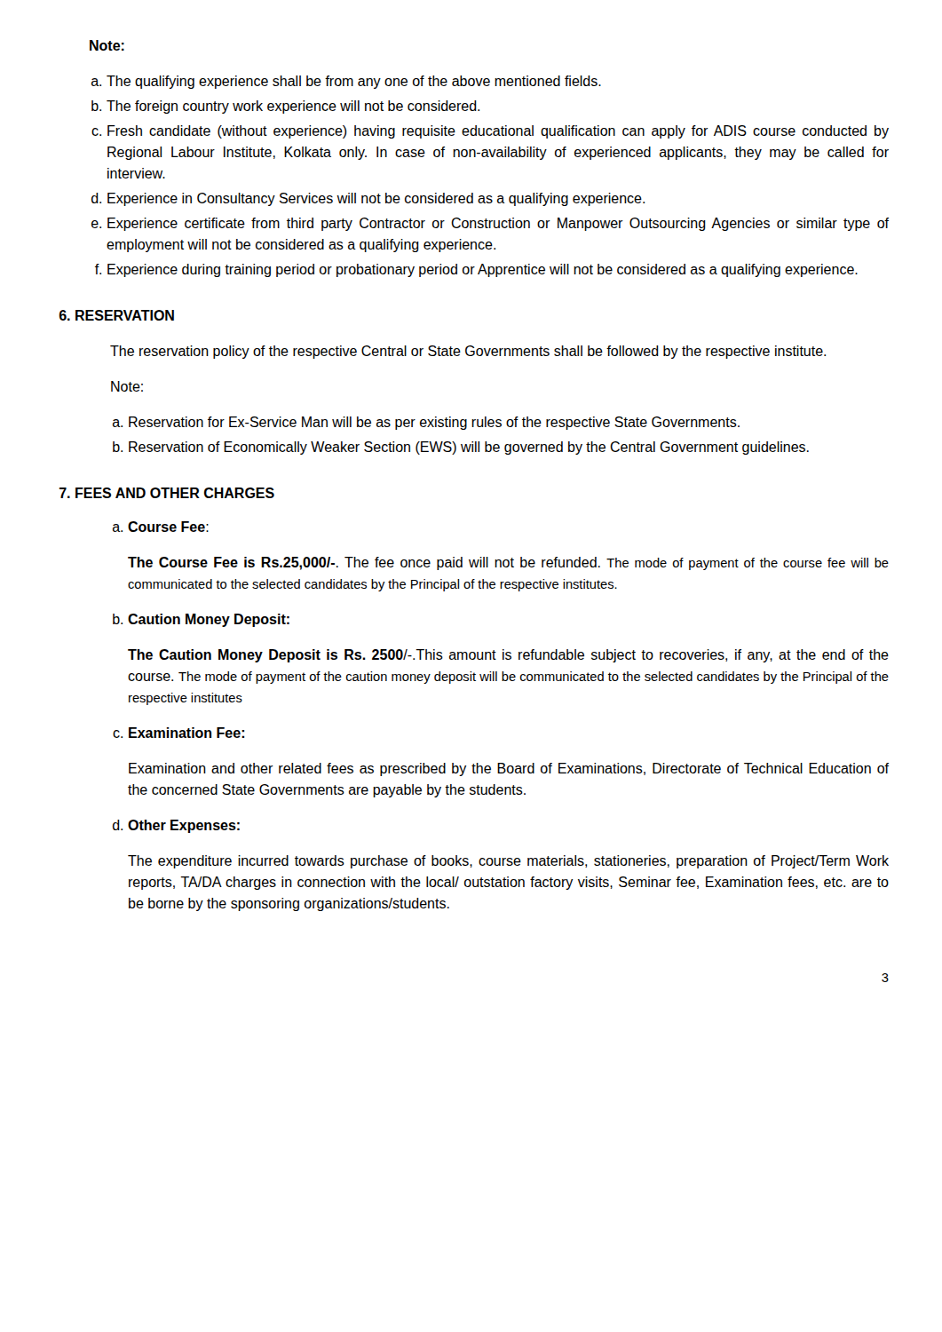Note:
The qualifying experience shall be from any one of the above mentioned fields.
The foreign country work experience will not be considered.
Fresh candidate (without experience) having requisite educational qualification can apply for ADIS course conducted by Regional Labour Institute, Kolkata only. In case of non-availability of experienced applicants, they may be called for interview.
Experience in Consultancy Services will not be considered as a qualifying experience.
Experience certificate from third party Contractor or Construction or Manpower Outsourcing Agencies or similar type of employment will not be considered as a qualifying experience.
Experience during training period or probationary period or Apprentice will not be considered as a qualifying experience.
RESERVATION
The reservation policy of the respective Central or State Governments shall be followed by the respective institute.
Note:
Reservation for Ex-Service Man will be as per existing rules of the respective State Governments.
Reservation of Economically Weaker Section (EWS) will be governed by the Central Government guidelines.
FEES AND OTHER CHARGES
Course Fee:
The Course Fee is Rs.25,000/-. The fee once paid will not be refunded. The mode of payment of the course fee will be communicated to the selected candidates by the Principal of the respective institutes.
Caution Money Deposit:
The Caution Money Deposit is Rs. 2500/-.This amount is refundable subject to recoveries, if any, at the end of the course. The mode of payment of the caution money deposit will be communicated to the selected candidates by the Principal of the respective institutes
Examination Fee:
Examination and other related fees as prescribed by the Board of Examinations, Directorate of Technical Education of the concerned State Governments are payable by the students.
Other Expenses:
The expenditure incurred towards purchase of books, course materials, stationeries, preparation of Project/Term Work reports, TA/DA charges in connection with the local/ outstation factory visits, Seminar fee, Examination fees, etc. are to be borne by the sponsoring organizations/students.
3